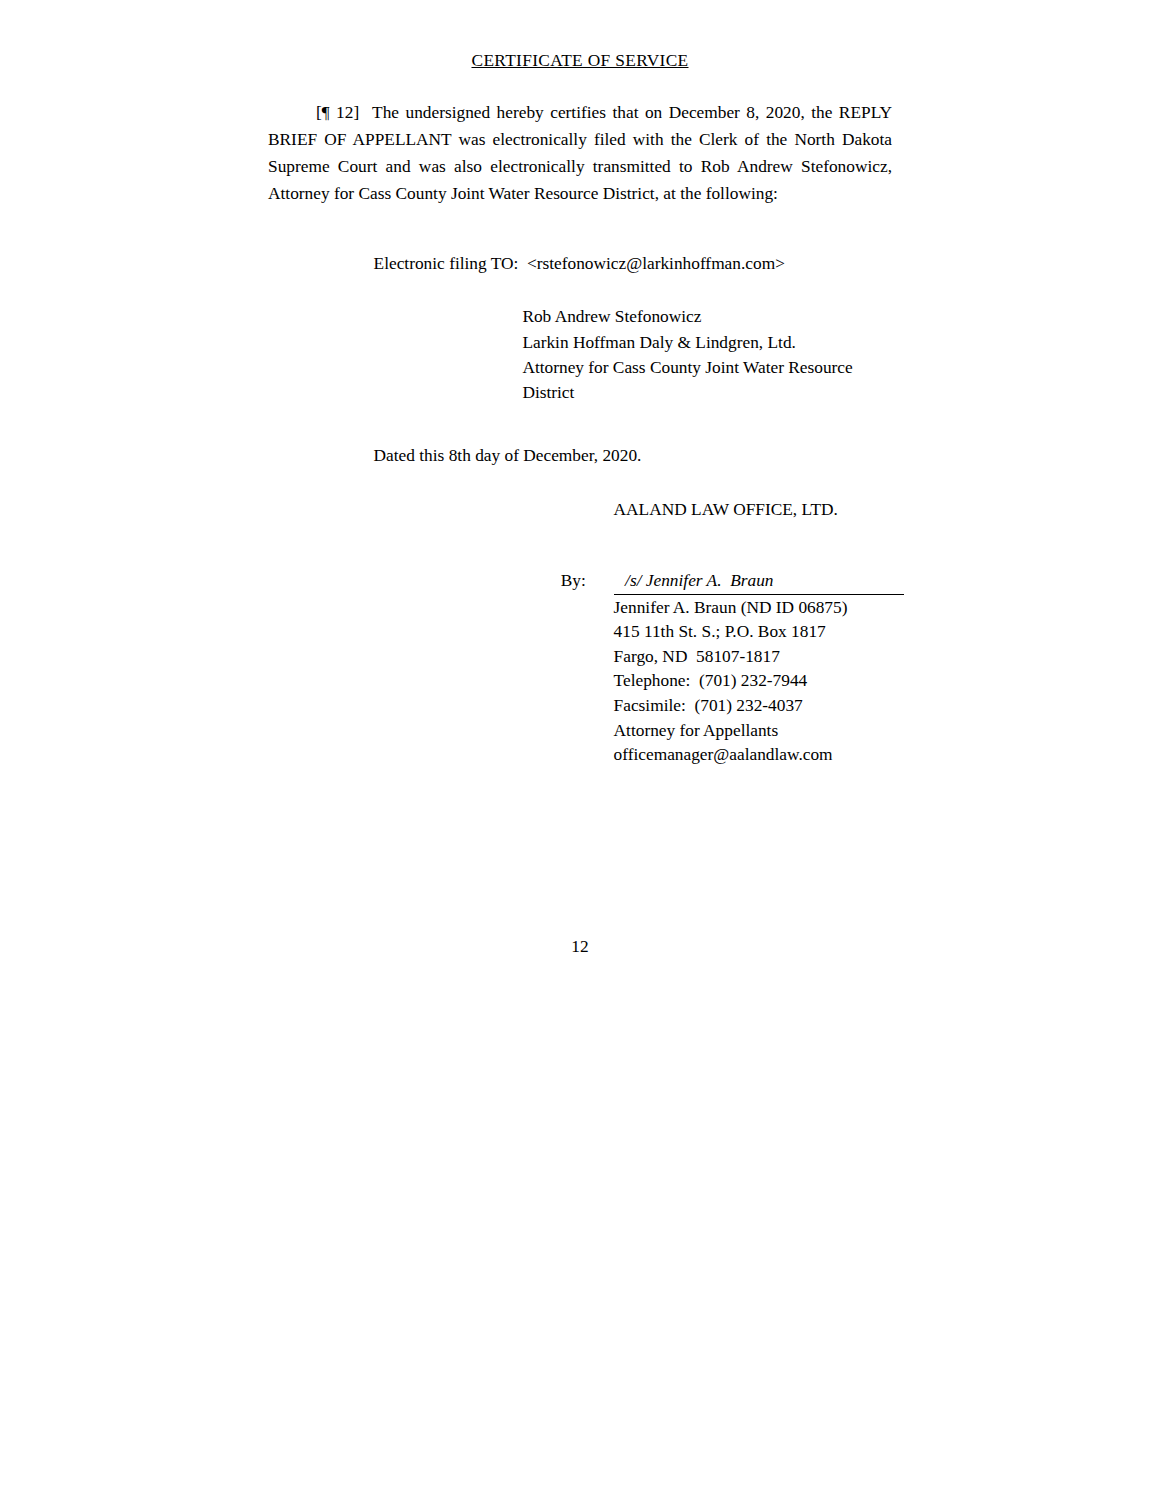CERTIFICATE OF SERVICE
[¶ 12] The undersigned hereby certifies that on December 8, 2020, the REPLY BRIEF OF APPELLANT was electronically filed with the Clerk of the North Dakota Supreme Court and was also electronically transmitted to Rob Andrew Stefonowicz, Attorney for Cass County Joint Water Resource District, at the following:
Electronic filing TO: <rstefonowicz@larkinhoffman.com>
Rob Andrew Stefonowicz
Larkin Hoffman Daly & Lindgren, Ltd.
Attorney for Cass County Joint Water Resource District
Dated this 8th day of December, 2020.
AALAND LAW OFFICE, LTD.
By:
/s/ Jennifer A. Braun
Jennifer A. Braun (ND ID 06875)
415 11th St. S.; P.O. Box 1817
Fargo, ND 58107-1817
Telephone: (701) 232-7944
Facsimile: (701) 232-4037
Attorney for Appellants
officemanager@aalandlaw.com
12